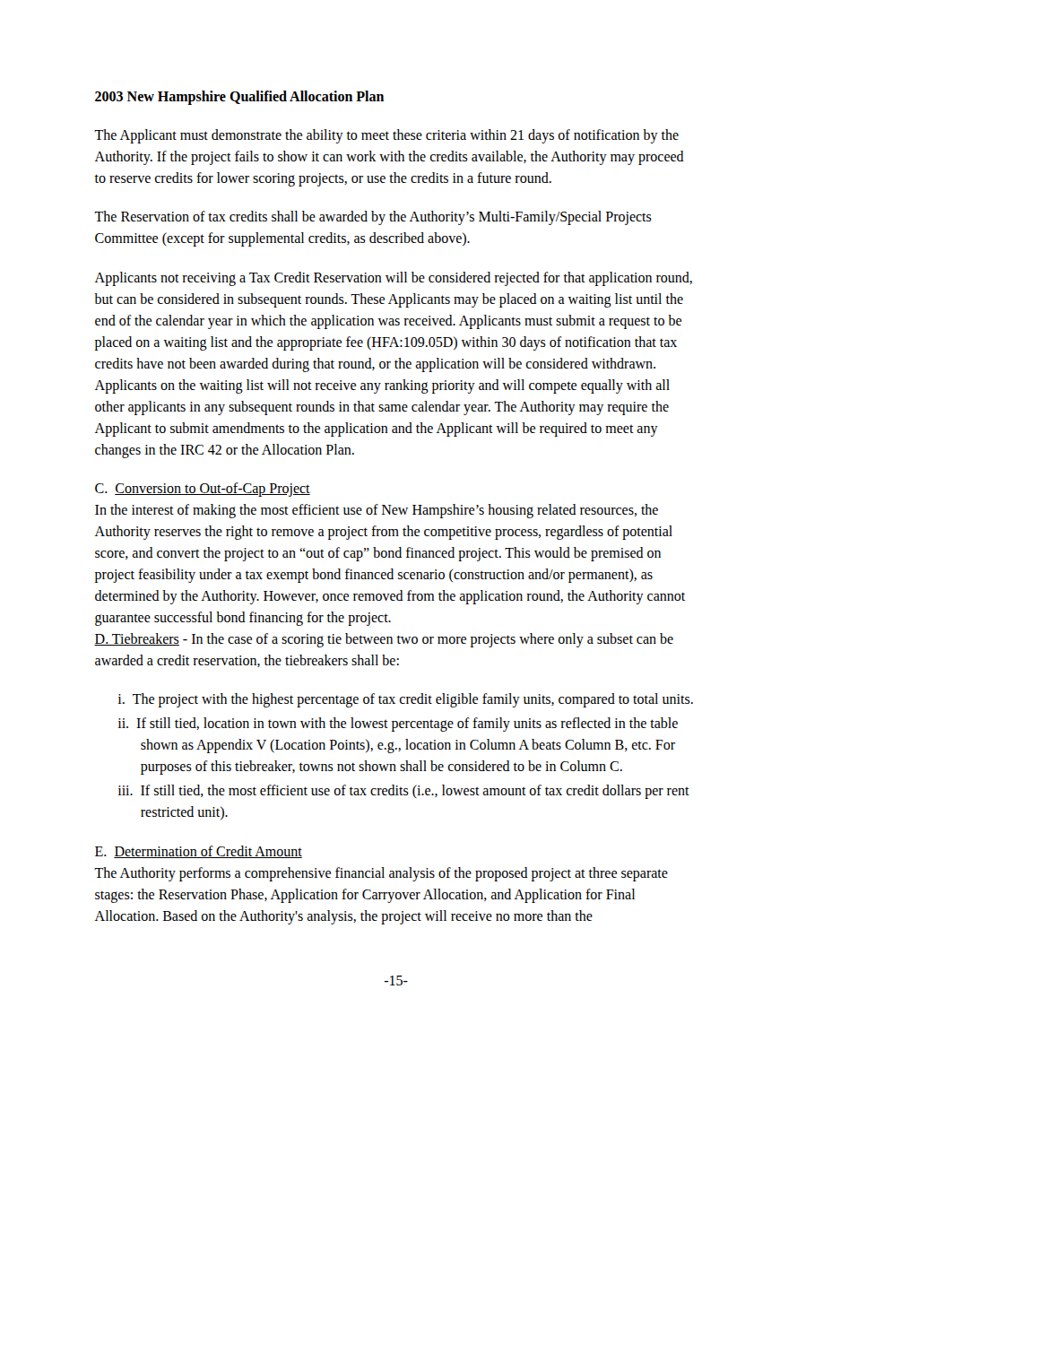2003 New Hampshire Qualified Allocation Plan
The Applicant must demonstrate the ability to meet these criteria within 21 days of notification by the Authority. If the project fails to show it can work with the credits available, the Authority may proceed to reserve credits for lower scoring projects, or use the credits in a future round.
The Reservation of tax credits shall be awarded by the Authority’s Multi-Family/Special Projects Committee (except for supplemental credits, as described above).
Applicants not receiving a Tax Credit Reservation will be considered rejected for that application round, but can be considered in subsequent rounds. These Applicants may be placed on a waiting list until the end of the calendar year in which the application was received. Applicants must submit a request to be placed on a waiting list and the appropriate fee (HFA:109.05D) within 30 days of notification that tax credits have not been awarded during that round, or the application will be considered withdrawn. Applicants on the waiting list will not receive any ranking priority and will compete equally with all other applicants in any subsequent rounds in that same calendar year. The Authority may require the Applicant to submit amendments to the application and the Applicant will be required to meet any changes in the IRC 42 or the Allocation Plan.
C. Conversion to Out-of-Cap Project
In the interest of making the most efficient use of New Hampshire’s housing related resources, the Authority reserves the right to remove a project from the competitive process, regardless of potential score, and convert the project to an “out of cap” bond financed project. This would be premised on project feasibility under a tax exempt bond financed scenario (construction and/or permanent), as determined by the Authority. However, once removed from the application round, the Authority cannot guarantee successful bond financing for the project.
D. Tiebreakers - In the case of a scoring tie between two or more projects where only a subset can be awarded a credit reservation, the tiebreakers shall be:
i. The project with the highest percentage of tax credit eligible family units, compared to total units.
ii. If still tied, location in town with the lowest percentage of family units as reflected in the table shown as Appendix V (Location Points), e.g., location in Column A beats Column B, etc. For purposes of this tiebreaker, towns not shown shall be considered to be in Column C.
iii. If still tied, the most efficient use of tax credits (i.e., lowest amount of tax credit dollars per rent restricted unit).
E. Determination of Credit Amount
The Authority performs a comprehensive financial analysis of the proposed project at three separate stages: the Reservation Phase, Application for Carryover Allocation, and Application for Final Allocation. Based on the Authority's analysis, the project will receive no more than the
-15-